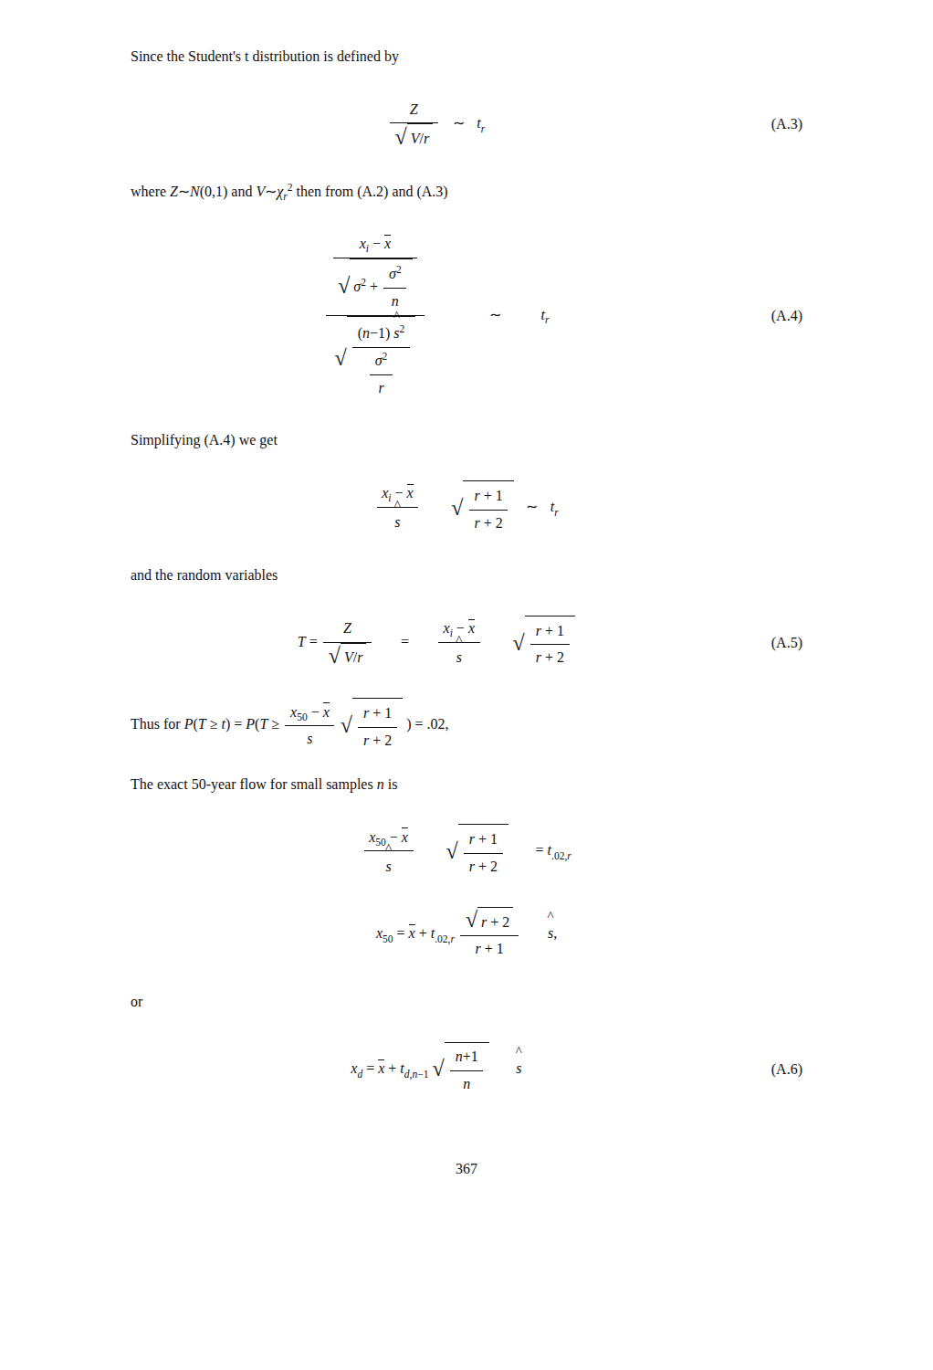Since the Student's t distribution is defined by
Z √V/r ∼ tr
(A.3)
where Z∼N(0,1) and V∼χr2 then from (A.2) and (A.3)
xi − x √σ2 + σ2 n √ (n−1) s2 σ2 r ∼ tr
(A.4)
Simplifying (A.4) we get
xi − x s √ r + 1 r + 2 ∼ tr
and the random variables
T = Z √V/r = xi − x s √ r + 1 r + 2
(A.5)
Thus for P(T ≥ t) = P(T ≥ x50 − x s √ r + 1 r + 2 ) = .02,
The exact 50-year flow for small samples n is
x50 − x s √ r + 1 r + 2 = t.02,r
x50 = x + t.02,r √r + 2 r + 1 s,
or
xd = x + td,n−1 √ n+1 n s
(A.6)
367